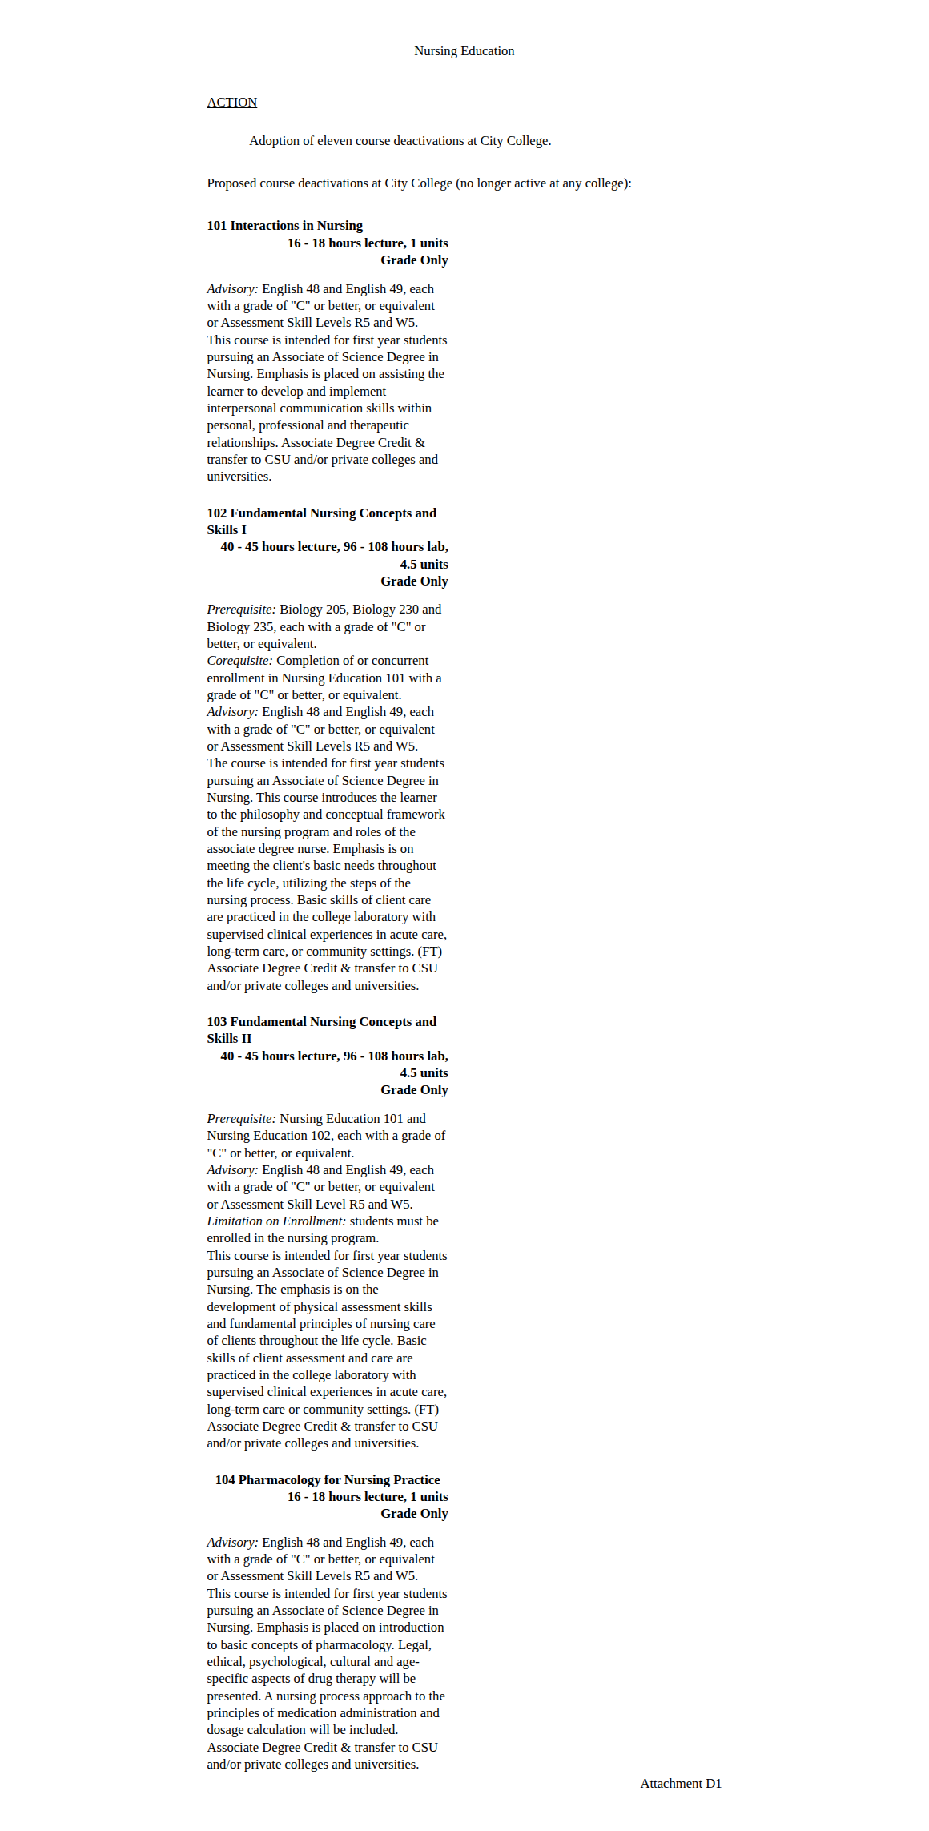Nursing Education
ACTION
Adoption of eleven course deactivations at City College.
Proposed course deactivations at City College (no longer active at any college):
101 Interactions in Nursing
16 - 18 hours lecture, 1 units
Grade Only
Advisory: English 48 and English 49, each with a grade of "C" or better, or equivalent or Assessment Skill Levels R5 and W5.
This course is intended for first year students pursuing an Associate of Science Degree in Nursing. Emphasis is placed on assisting the learner to develop and implement interpersonal communication skills within personal, professional and therapeutic relationships. Associate Degree Credit & transfer to CSU and/or private colleges and universities.
102 Fundamental Nursing Concepts and Skills I
40 - 45 hours lecture, 96 - 108 hours lab, 4.5 units
Grade Only
Prerequisite: Biology 205, Biology 230 and Biology 235, each with a grade of "C" or better, or equivalent.
Corequisite: Completion of or concurrent enrollment in Nursing Education 101 with a grade of "C" or better, or equivalent.
Advisory: English 48 and English 49, each with a grade of "C" or better, or equivalent or Assessment Skill Levels R5 and W5.
The course is intended for first year students pursuing an Associate of Science Degree in Nursing. This course introduces the learner to the philosophy and conceptual framework of the nursing program and roles of the associate degree nurse. Emphasis is on meeting the client's basic needs throughout the life cycle, utilizing the steps of the nursing process. Basic skills of client care are practiced in the college laboratory with supervised clinical experiences in acute care, long-term care, or community settings. (FT) Associate Degree Credit & transfer to CSU and/or private colleges and universities.
103 Fundamental Nursing Concepts and Skills II
40 - 45 hours lecture, 96 - 108 hours lab, 4.5 units
Grade Only
Prerequisite: Nursing Education 101 and Nursing Education 102, each with a grade of "C" or better, or equivalent.
Advisory: English 48 and English 49, each with a grade of "C" or better, or equivalent or Assessment Skill Level R5 and W5.
Limitation on Enrollment: students must be enrolled in the nursing program.
This course is intended for first year students pursuing an Associate of Science Degree in Nursing. The emphasis is on the development of physical assessment skills and fundamental principles of nursing care of clients throughout the life cycle. Basic skills of client assessment and care are practiced in the college laboratory with supervised clinical experiences in acute care, long-term care or community settings. (FT) Associate Degree Credit & transfer to CSU and/or private colleges and universities.
104 Pharmacology for Nursing Practice
16 - 18 hours lecture, 1 units
Grade Only
Advisory: English 48 and English 49, each with a grade of "C" or better, or equivalent or Assessment Skill Levels R5 and W5.
This course is intended for first year students pursuing an Associate of Science Degree in Nursing. Emphasis is placed on introduction to basic concepts of pharmacology. Legal, ethical, psychological, cultural and age-specific aspects of drug therapy will be presented. A nursing process approach to the principles of medication administration and dosage calculation will be included. Associate Degree Credit & transfer to CSU and/or private colleges and universities.
Attachment D1